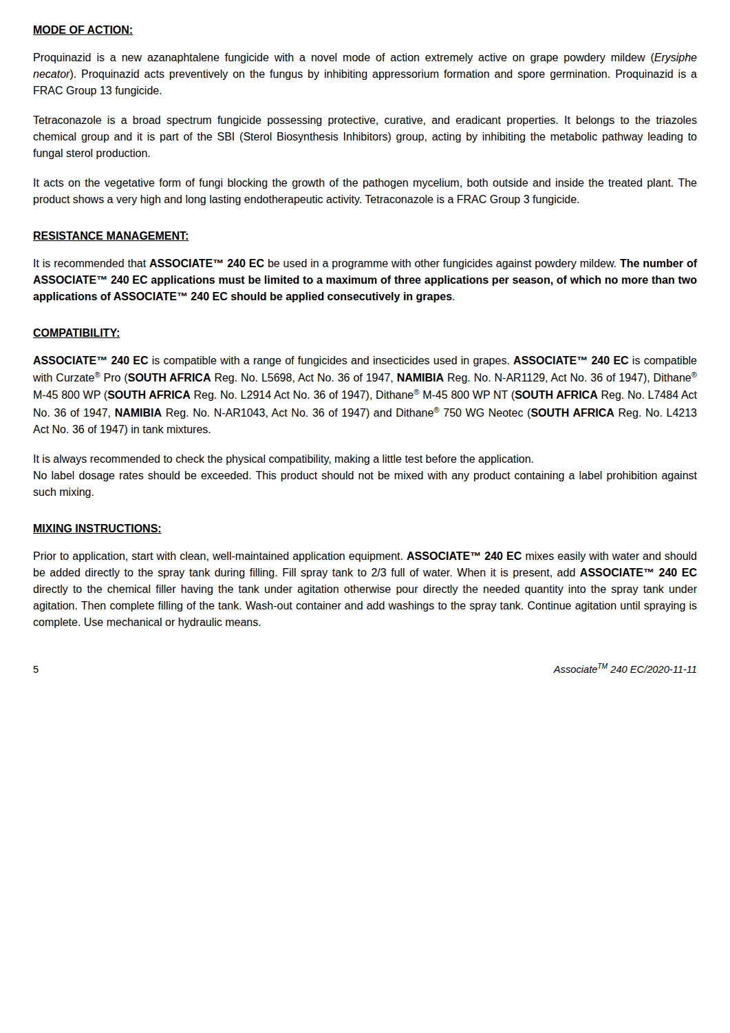MODE OF ACTION:
Proquinazid is a new azanaphtalene fungicide with a novel mode of action extremely active on grape powdery mildew (Erysiphe necator). Proquinazid acts preventively on the fungus by inhibiting appressorium formation and spore germination. Proquinazid is a FRAC Group 13 fungicide.
Tetraconazole is a broad spectrum fungicide possessing protective, curative, and eradicant properties. It belongs to the triazoles chemical group and it is part of the SBI (Sterol Biosynthesis Inhibitors) group, acting by inhibiting the metabolic pathway leading to fungal sterol production.
It acts on the vegetative form of fungi blocking the growth of the pathogen mycelium, both outside and inside the treated plant. The product shows a very high and long lasting endotherapeutic activity. Tetraconazole is a FRAC Group 3 fungicide.
RESISTANCE MANAGEMENT:
It is recommended that ASSOCIATE™ 240 EC be used in a programme with other fungicides against powdery mildew. The number of ASSOCIATE™ 240 EC applications must be limited to a maximum of three applications per season, of which no more than two applications of ASSOCIATE™ 240 EC should be applied consecutively in grapes.
COMPATIBILITY:
ASSOCIATE™ 240 EC is compatible with a range of fungicides and insecticides used in grapes. ASSOCIATE™ 240 EC is compatible with Curzate® Pro (SOUTH AFRICA Reg. No. L5698, Act No. 36 of 1947, NAMIBIA Reg. No. N-AR1129, Act No. 36 of 1947), Dithane® M-45 800 WP (SOUTH AFRICA Reg. No. L2914 Act No. 36 of 1947), Dithane® M-45 800 WP NT (SOUTH AFRICA Reg. No. L7484 Act No. 36 of 1947, NAMIBIA Reg. No. N-AR1043, Act No. 36 of 1947) and Dithane® 750 WG Neotec (SOUTH AFRICA Reg. No. L4213 Act No. 36 of 1947) in tank mixtures.
It is always recommended to check the physical compatibility, making a little test before the application.
No label dosage rates should be exceeded. This product should not be mixed with any product containing a label prohibition against such mixing.
MIXING INSTRUCTIONS:
Prior to application, start with clean, well-maintained application equipment. ASSOCIATE™ 240 EC mixes easily with water and should be added directly to the spray tank during filling. Fill spray tank to 2/3 full of water. When it is present, add ASSOCIATE™ 240 EC directly to the chemical filler having the tank under agitation otherwise pour directly the needed quantity into the spray tank under agitation. Then complete filling of the tank. Wash-out container and add washings to the spray tank. Continue agitation until spraying is complete. Use mechanical or hydraulic means.
5 AssociateTM 240 EC/2020-11-11